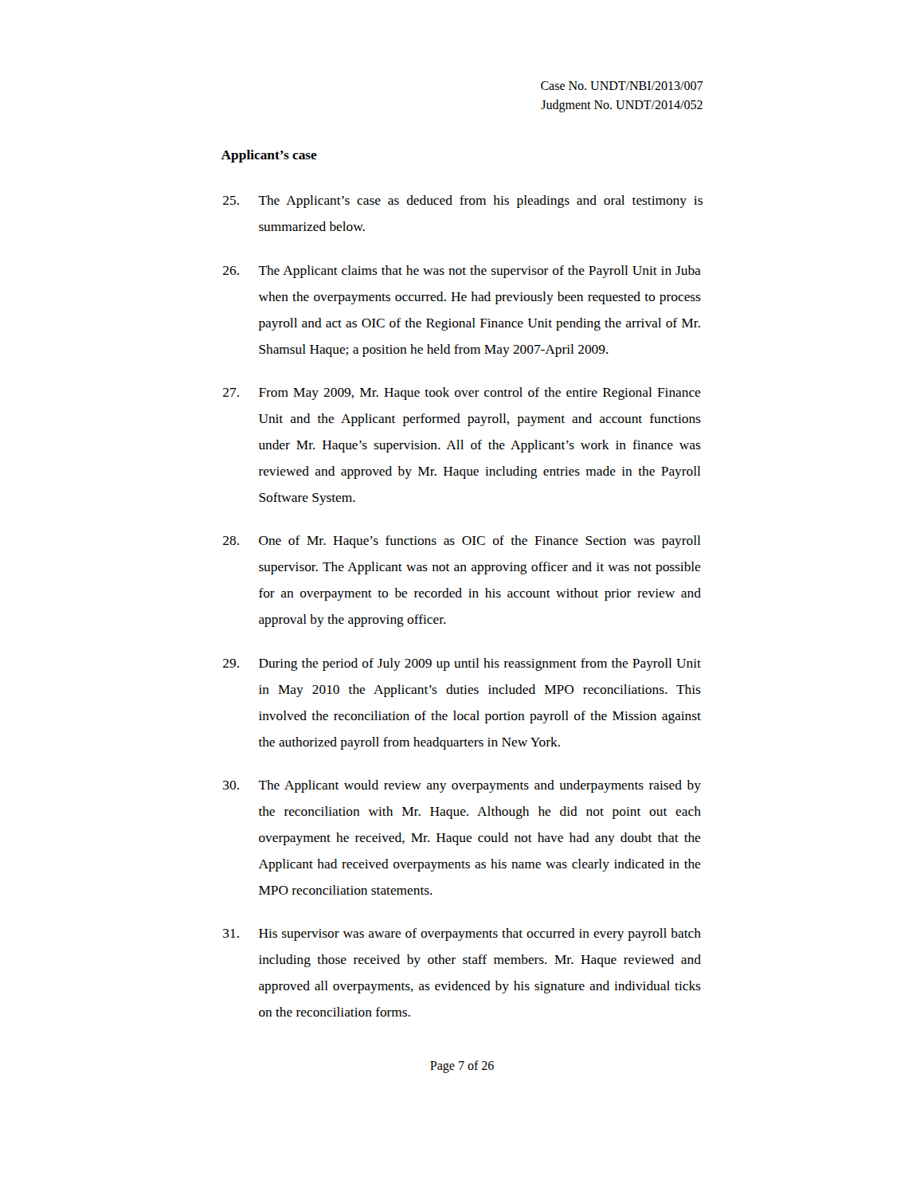Case No. UNDT/NBI/2013/007
Judgment No. UNDT/2014/052
Applicant’s case
25.
The Applicant’s case as deduced from his pleadings and oral testimony is summarized below.
26.
The Applicant claims that he was not the supervisor of the Payroll Unit in Juba when the overpayments occurred. He had previously been requested to process payroll and act as OIC of the Regional Finance Unit pending the arrival of Mr. Shamsul Haque; a position he held from May 2007-April 2009.
27.
From May 2009, Mr. Haque took over control of the entire Regional Finance Unit and the Applicant performed payroll, payment and account functions under Mr. Haque’s supervision. All of the Applicant’s work in finance was reviewed and approved by Mr. Haque including entries made in the Payroll Software System.
28.
One of Mr. Haque’s functions as OIC of the Finance Section was payroll supervisor. The Applicant was not an approving officer and it was not possible for an overpayment to be recorded in his account without prior review and approval by the approving officer.
29.
During the period of July 2009 up until his reassignment from the Payroll Unit in May 2010 the Applicant’s duties included MPO reconciliations. This involved the reconciliation of the local portion payroll of the Mission against the authorized payroll from headquarters in New York.
30.
The Applicant would review any overpayments and underpayments raised by the reconciliation with Mr. Haque. Although he did not point out each overpayment he received, Mr. Haque could not have had any doubt that the Applicant had received overpayments as his name was clearly indicated in the MPO reconciliation statements.
31.
His supervisor was aware of overpayments that occurred in every payroll batch including those received by other staff members. Mr. Haque reviewed and approved all overpayments, as evidenced by his signature and individual ticks on the reconciliation forms.
Page 7 of 26